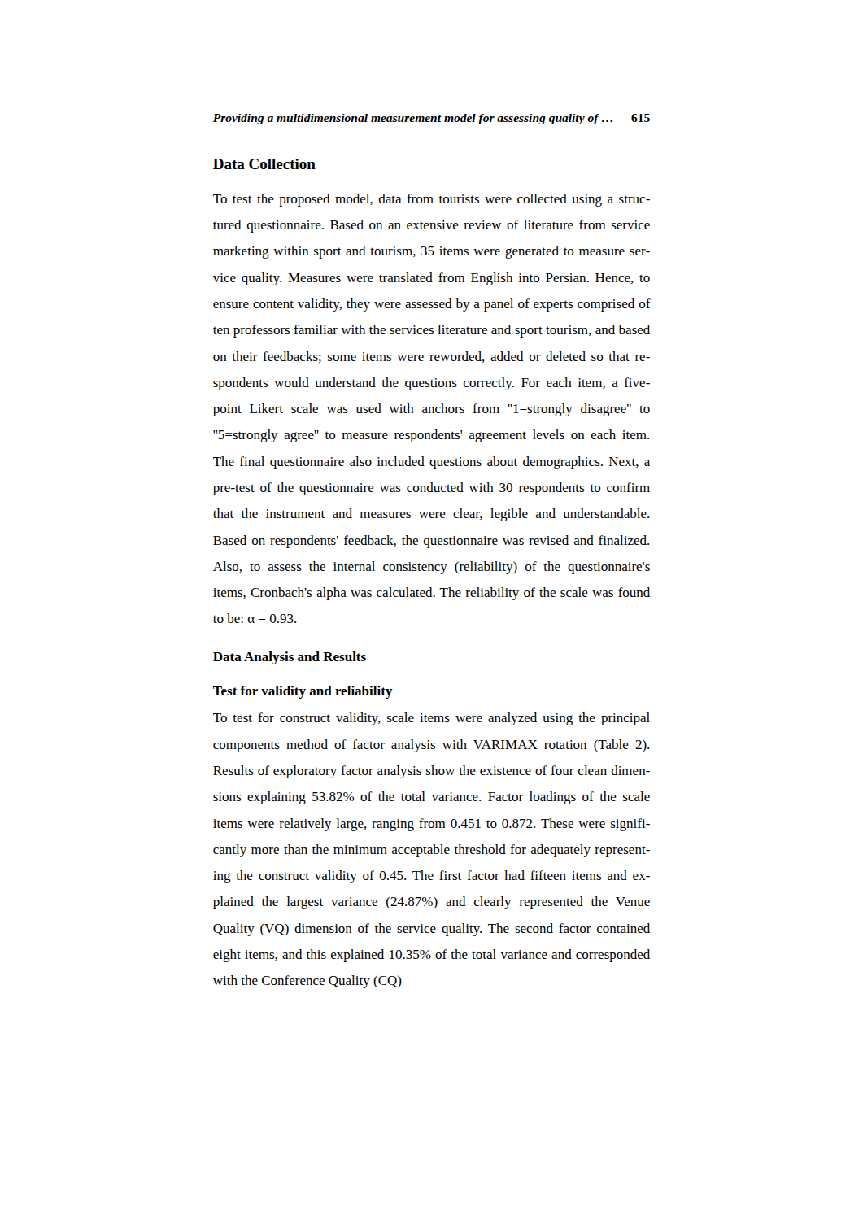Providing a multidimensional measurement model for assessing quality of … 615
Data Collection
To test the proposed model, data from tourists were collected using a structured questionnaire. Based on an extensive review of literature from service marketing within sport and tourism, 35 items were generated to measure service quality. Measures were translated from English into Persian. Hence, to ensure content validity, they were assessed by a panel of experts comprised of ten professors familiar with the services literature and sport tourism, and based on their feedbacks; some items were reworded, added or deleted so that respondents would understand the questions correctly. For each item, a five-point Likert scale was used with anchors from ''1=strongly disagree'' to ''5=strongly agree'' to measure respondents' agreement levels on each item. The final questionnaire also included questions about demographics. Next, a pre-test of the questionnaire was conducted with 30 respondents to confirm that the instrument and measures were clear, legible and understandable. Based on respondents' feedback, the questionnaire was revised and finalized. Also, to assess the internal consistency (reliability) of the questionnaire's items, Cronbach's alpha was calculated. The reliability of the scale was found to be: α = 0.93.
Data Analysis and Results
Test for validity and reliability
To test for construct validity, scale items were analyzed using the principal components method of factor analysis with VARIMAX rotation (Table 2). Results of exploratory factor analysis show the existence of four clean dimensions explaining 53.82% of the total variance. Factor loadings of the scale items were relatively large, ranging from 0.451 to 0.872. These were significantly more than the minimum acceptable threshold for adequately representing the construct validity of 0.45. The first factor had fifteen items and explained the largest variance (24.87%) and clearly represented the Venue Quality (VQ) dimension of the service quality. The second factor contained eight items, and this explained 10.35% of the total variance and corresponded with the Conference Quality (CQ)